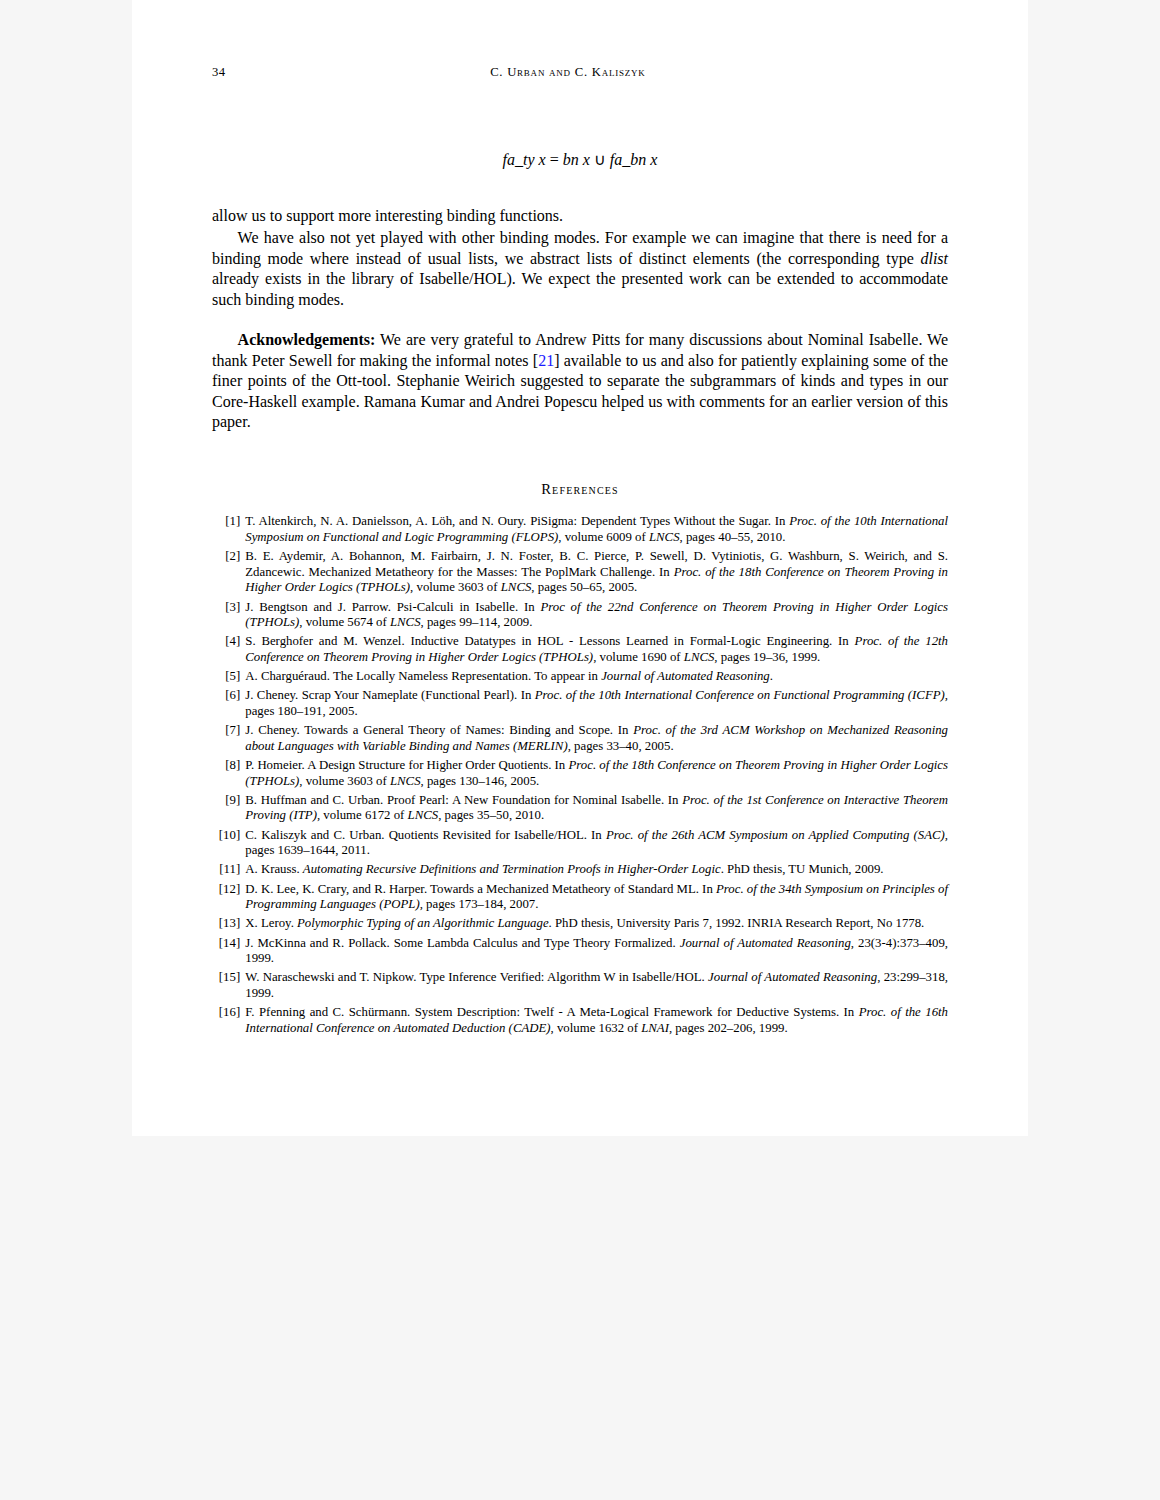34 C. Urban and C. Kaliszyk
fa_ty x = bn x ∪ fa_bn x
allow us to support more interesting binding functions.
We have also not yet played with other binding modes. For example we can imagine that there is need for a binding mode where instead of usual lists, we abstract lists of distinct elements (the corresponding type dlist already exists in the library of Isabelle/HOL). We expect the presented work can be extended to accommodate such binding modes.
Acknowledgements: We are very grateful to Andrew Pitts for many discussions about Nominal Isabelle. We thank Peter Sewell for making the informal notes [21] available to us and also for patiently explaining some of the finer points of the Ott-tool. Stephanie Weirich suggested to separate the subgrammars of kinds and types in our Core-Haskell example. Ramana Kumar and Andrei Popescu helped us with comments for an earlier version of this paper.
References
[1] T. Altenkirch, N. A. Danielsson, A. Löh, and N. Oury. PiSigma: Dependent Types Without the Sugar. In Proc. of the 10th International Symposium on Functional and Logic Programming (FLOPS), volume 6009 of LNCS, pages 40–55, 2010.
[2] B. E. Aydemir, A. Bohannon, M. Fairbairn, J. N. Foster, B. C. Pierce, P. Sewell, D. Vytiniotis, G. Washburn, S. Weirich, and S. Zdancewic. Mechanized Metatheory for the Masses: The PoplMark Challenge. In Proc. of the 18th Conference on Theorem Proving in Higher Order Logics (TPHOLs), volume 3603 of LNCS, pages 50–65, 2005.
[3] J. Bengtson and J. Parrow. Psi-Calculi in Isabelle. In Proc of the 22nd Conference on Theorem Proving in Higher Order Logics (TPHOLs), volume 5674 of LNCS, pages 99–114, 2009.
[4] S. Berghofer and M. Wenzel. Inductive Datatypes in HOL - Lessons Learned in Formal-Logic Engineering. In Proc. of the 12th Conference on Theorem Proving in Higher Order Logics (TPHOLs), volume 1690 of LNCS, pages 19–36, 1999.
[5] A. Charguéraud. The Locally Nameless Representation. To appear in Journal of Automated Reasoning.
[6] J. Cheney. Scrap Your Nameplate (Functional Pearl). In Proc. of the 10th International Conference on Functional Programming (ICFP), pages 180–191, 2005.
[7] J. Cheney. Towards a General Theory of Names: Binding and Scope. In Proc. of the 3rd ACM Workshop on Mechanized Reasoning about Languages with Variable Binding and Names (MERLIN), pages 33–40, 2005.
[8] P. Homeier. A Design Structure for Higher Order Quotients. In Proc. of the 18th Conference on Theorem Proving in Higher Order Logics (TPHOLs), volume 3603 of LNCS, pages 130–146, 2005.
[9] B. Huffman and C. Urban. Proof Pearl: A New Foundation for Nominal Isabelle. In Proc. of the 1st Conference on Interactive Theorem Proving (ITP), volume 6172 of LNCS, pages 35–50, 2010.
[10] C. Kaliszyk and C. Urban. Quotients Revisited for Isabelle/HOL. In Proc. of the 26th ACM Symposium on Applied Computing (SAC), pages 1639–1644, 2011.
[11] A. Krauss. Automating Recursive Definitions and Termination Proofs in Higher-Order Logic. PhD thesis, TU Munich, 2009.
[12] D. K. Lee, K. Crary, and R. Harper. Towards a Mechanized Metatheory of Standard ML. In Proc. of the 34th Symposium on Principles of Programming Languages (POPL), pages 173–184, 2007.
[13] X. Leroy. Polymorphic Typing of an Algorithmic Language. PhD thesis, University Paris 7, 1992. INRIA Research Report, No 1778.
[14] J. McKinna and R. Pollack. Some Lambda Calculus and Type Theory Formalized. Journal of Automated Reasoning, 23(3-4):373–409, 1999.
[15] W. Naraschewski and T. Nipkow. Type Inference Verified: Algorithm W in Isabelle/HOL. Journal of Automated Reasoning, 23:299–318, 1999.
[16] F. Pfenning and C. Schürmann. System Description: Twelf - A Meta-Logical Framework for Deductive Systems. In Proc. of the 16th International Conference on Automated Deduction (CADE), volume 1632 of LNAI, pages 202–206, 1999.